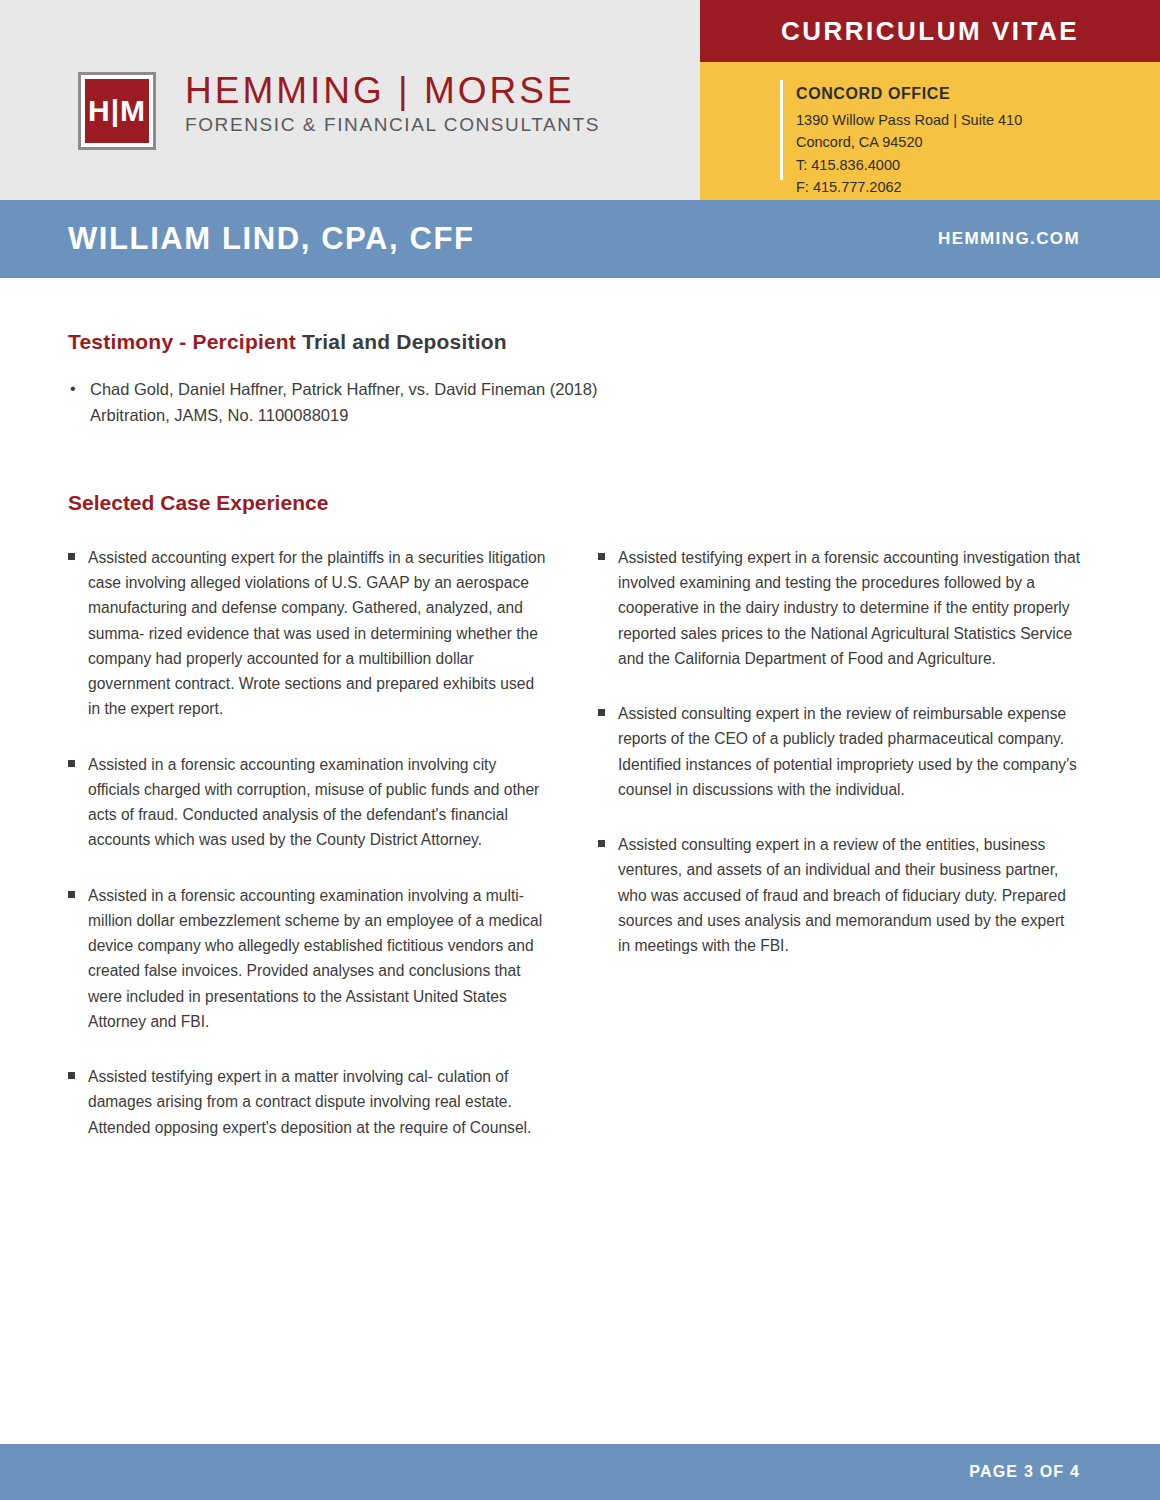H|M
HEMMING | MORSE
FORENSIC & FINANCIAL CONSULTANTS
CURRICULUM VITAE
CONCORD OFFICE
1390 Willow Pass Road | Suite 410
Concord, CA 94520
T: 415.836.4000
F: 415.777.2062
WILLIAM LIND, CPA, CFF
HEMMING.COM
Testimony - Percipient Trial and Deposition
Chad Gold, Daniel Haffner, Patrick Haffner, vs. David Fineman (2018) Arbitration, JAMS, No. 1100088019
Selected Case Experience
Assisted accounting expert for the plaintiffs in a securities litigation case involving alleged violations of U.S. GAAP by an aerospace manufacturing and defense company. Gathered, analyzed, and summa- rized evidence that was used in determining whether the company had properly accounted for a multibillion dollar government contract. Wrote sections and prepared exhibits used in the expert report.
Assisted in a forensic accounting examination involving city officials charged with corruption, misuse of public funds and other acts of fraud. Conducted analysis of the defendant's financial accounts which was used by the County District Attorney.
Assisted in a forensic accounting examination involving a multi-million dollar embezzlement scheme by an employee of a medical device company who allegedly established fictitious vendors and created false invoices. Provided analyses and conclusions that were included in presentations to the Assistant United States Attorney and FBI.
Assisted testifying expert in a matter involving cal- culation of damages arising from a contract dispute involving real estate. Attended opposing expert's deposition at the require of Counsel.
Assisted testifying expert in a forensic accounting investigation that involved examining and testing the procedures followed by a cooperative in the dairy industry to determine if the entity properly reported sales prices to the National Agricultural Statistics Service and the California Department of Food and Agriculture.
Assisted consulting expert in the review of reimbursable expense reports of the CEO of a publicly traded pharmaceutical company. Identified instances of potential impropriety used by the company's counsel in discussions with the individual.
Assisted consulting expert in a review of the entities, business ventures, and assets of an individual and their business partner, who was accused of fraud and breach of fiduciary duty. Prepared sources and uses analysis and memorandum used by the expert in meetings with the FBI.
PAGE 3 OF 4